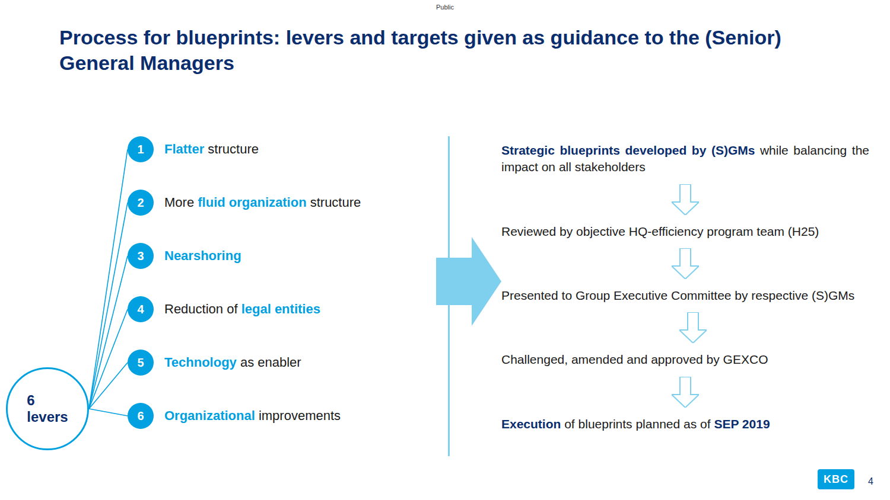Public
Process for blueprints: levers and targets given as guidance to the (Senior) General Managers
6
levers
1
Flatter structure
2
More fluid organization structure
3
Nearshoring
4
Reduction of legal entities
5
Technology as enabler
6
Organizational improvements
Strategic blueprints developed by (S)GMs while balancing the impact on all stakeholders
Reviewed by objective HQ-efficiency program team (H25)
Presented to Group Executive Committee by respective (S)GMs
Challenged, amended and approved by GEXCO
Execution of blueprints planned as of SEP 2019
KBC
4